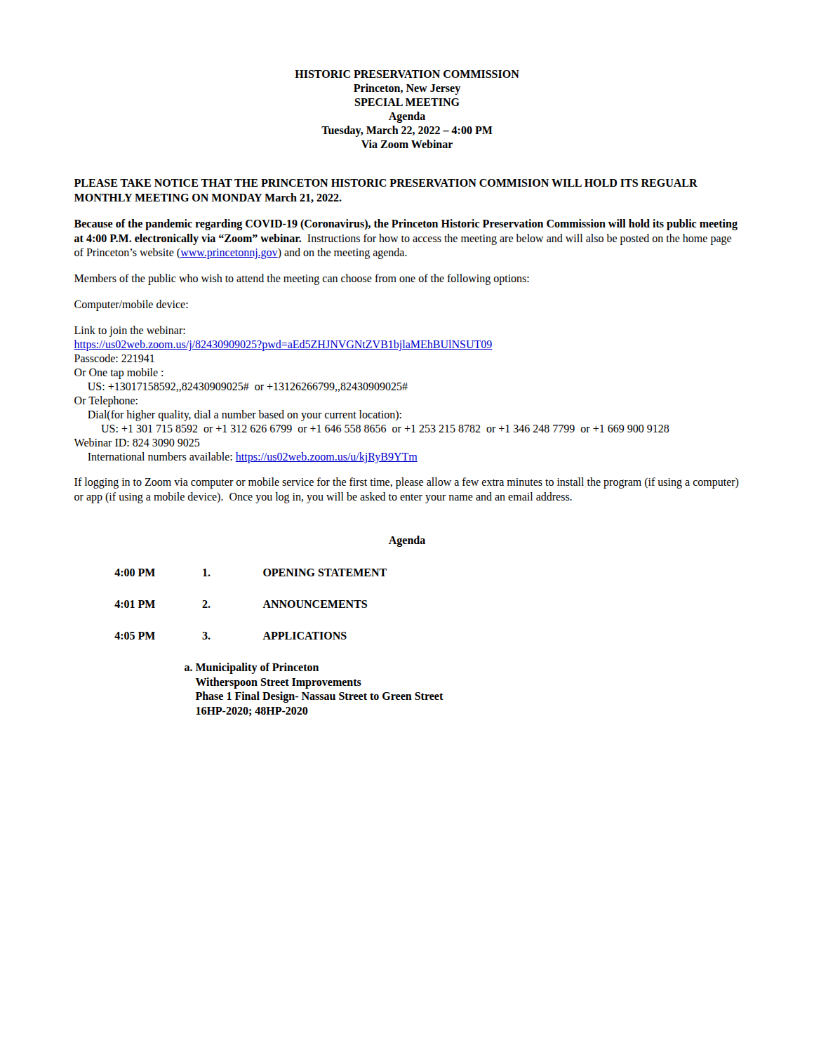HISTORIC PRESERVATION COMMISSION
Princeton, New Jersey
SPECIAL MEETING
Agenda
Tuesday, March 22, 2022 – 4:00 PM
Via Zoom Webinar
PLEASE TAKE NOTICE THAT THE PRINCETON HISTORIC PRESERVATION COMMISION WILL HOLD ITS REGUALR MONTHLY MEETING ON MONDAY March 21, 2022.
Because of the pandemic regarding COVID-19 (Coronavirus), the Princeton Historic Preservation Commission will hold its public meeting at 4:00 P.M. electronically via “Zoom” webinar. Instructions for how to access the meeting are below and will also be posted on the home page of Princeton’s website (www.princetonnj.gov) and on the meeting agenda.
Members of the public who wish to attend the meeting can choose from one of the following options:
Computer/mobile device:
Link to join the webinar:
https://us02web.zoom.us/j/82430909025?pwd=aEd5ZHJNVGNtZVB1bjlaMEhBUlNSUT09
Passcode: 221941
Or One tap mobile :
US: +13017158592,,82430909025# or +13126266799,,82430909025#
Or Telephone:
Dial(for higher quality, dial a number based on your current location):
US: +1 301 715 8592 or +1 312 626 6799 or +1 646 558 8656 or +1 253 215 8782 or +1 346 248 7799 or +1 669 900 9128
Webinar ID: 824 3090 9025
International numbers available: https://us02web.zoom.us/u/kjRyB9YTm
If logging in to Zoom via computer or mobile service for the first time, please allow a few extra minutes to install the program (if using a computer) or app (if using a mobile device). Once you log in, you will be asked to enter your name and an email address.
Agenda
| 4:00 PM | 1. | OPENING STATEMENT |
| 4:01 PM | 2. | ANNOUNCEMENTS |
| 4:05 PM | 3. | APPLICATIONS |
Municipality of Princeton
Witherspoon Street Improvements
Phase 1 Final Design- Nassau Street to Green Street
16HP-2020; 48HP-2020